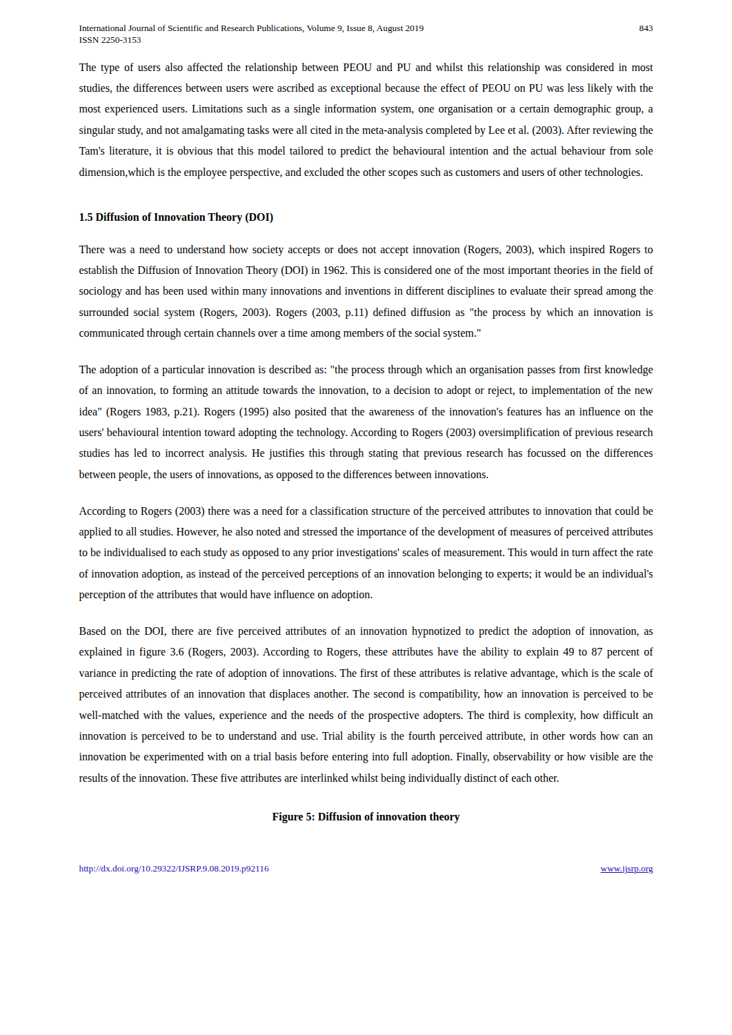International Journal of Scientific and Research Publications, Volume 9, Issue 8, August 2019 843
ISSN 2250-3153
The type of users also affected the relationship between PEOU and PU and whilst this relationship was considered in most studies, the differences between users were ascribed as exceptional because the effect of PEOU on PU was less likely with the most experienced users. Limitations such as a single information system, one organisation or a certain demographic group, a singular study, and not amalgamating tasks were all cited in the meta-analysis completed by Lee et al. (2003). After reviewing the Tam's literature, it is obvious that this model tailored to predict the behavioural intention and the actual behaviour from sole dimension,which is the employee perspective, and excluded the other scopes such as customers and users of other technologies.
1.5 Diffusion of Innovation Theory (DOI)
There was a need to understand how society accepts or does not accept innovation (Rogers, 2003), which inspired Rogers to establish the Diffusion of Innovation Theory (DOI) in 1962. This is considered one of the most important theories in the field of sociology and has been used within many innovations and inventions in different disciplines to evaluate their spread among the surrounded social system (Rogers, 2003). Rogers (2003, p.11) defined diffusion as "the process by which an innovation is communicated through certain channels over a time among members of the social system."
The adoption of a particular innovation is described as: "the process through which an organisation passes from first knowledge of an innovation, to forming an attitude towards the innovation, to a decision to adopt or reject, to implementation of the new idea" (Rogers 1983, p.21). Rogers (1995) also posited that the awareness of the innovation's features has an influence on the users' behavioural intention toward adopting the technology. According to Rogers (2003) oversimplification of previous research studies has led to incorrect analysis. He justifies this through stating that previous research has focussed on the differences between people, the users of innovations, as opposed to the differences between innovations.
According to Rogers (2003) there was a need for a classification structure of the perceived attributes to innovation that could be applied to all studies. However, he also noted and stressed the importance of the development of measures of perceived attributes to be individualised to each study as opposed to any prior investigations' scales of measurement. This would in turn affect the rate of innovation adoption, as instead of the perceived perceptions of an innovation belonging to experts; it would be an individual's perception of the attributes that would have influence on adoption.
Based on the DOI, there are five perceived attributes of an innovation hypnotized to predict the adoption of innovation, as explained in figure 3.6 (Rogers, 2003). According to Rogers, these attributes have the ability to explain 49 to 87 percent of variance in predicting the rate of adoption of innovations. The first of these attributes is relative advantage, which is the scale of perceived attributes of an innovation that displaces another. The second is compatibility, how an innovation is perceived to be well-matched with the values, experience and the needs of the prospective adopters. The third is complexity, how difficult an innovation is perceived to be to understand and use. Trial ability is the fourth perceived attribute, in other words how can an innovation be experimented with on a trial basis before entering into full adoption. Finally, observability or how visible are the results of the innovation. These five attributes are interlinked whilst being individually distinct of each other.
Figure 5: Diffusion of innovation theory
http://dx.doi.org/10.29322/IJSRP.9.08.2019.p92116 www.ijsrp.org